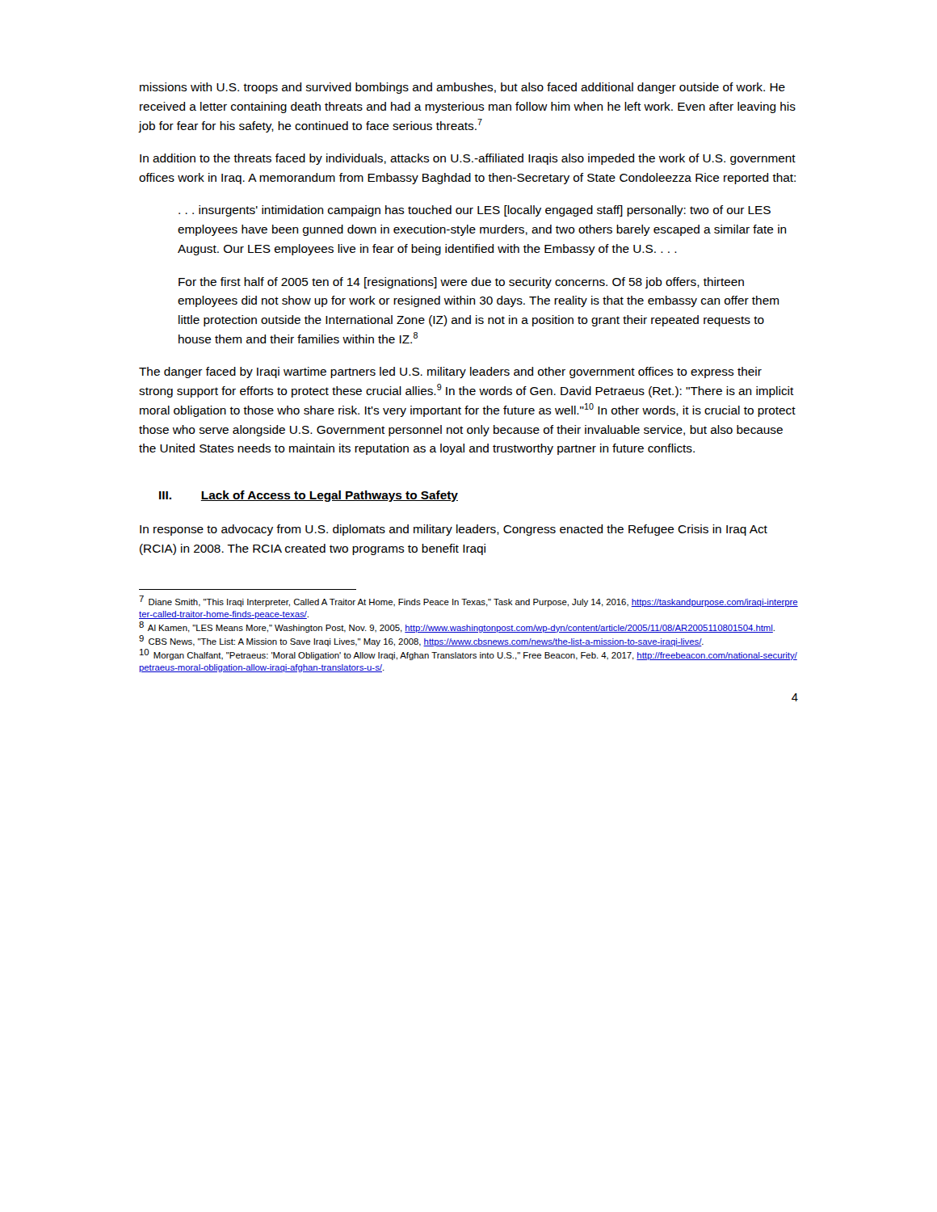missions with U.S. troops and survived bombings and ambushes, but also faced additional danger outside of work. He received a letter containing death threats and had a mysterious man follow him when he left work. Even after leaving his job for fear for his safety, he continued to face serious threats.7
In addition to the threats faced by individuals, attacks on U.S.-affiliated Iraqis also impeded the work of U.S. government offices work in Iraq. A memorandum from Embassy Baghdad to then-Secretary of State Condoleezza Rice reported that:
. . . insurgents' intimidation campaign has touched our LES [locally engaged staff] personally: two of our LES employees have been gunned down in execution-style murders, and two others barely escaped a similar fate in August. Our LES employees live in fear of being identified with the Embassy of the U.S. . . .
For the first half of 2005 ten of 14 [resignations] were due to security concerns. Of 58 job offers, thirteen employees did not show up for work or resigned within 30 days. The reality is that the embassy can offer them little protection outside the International Zone (IZ) and is not in a position to grant their repeated requests to house them and their families within the IZ.8
The danger faced by Iraqi wartime partners led U.S. military leaders and other government offices to express their strong support for efforts to protect these crucial allies.9 In the words of Gen. David Petraeus (Ret.): "There is an implicit moral obligation to those who share risk. It's very important for the future as well."10 In other words, it is crucial to protect those who serve alongside U.S. Government personnel not only because of their invaluable service, but also because the United States needs to maintain its reputation as a loyal and trustworthy partner in future conflicts.
III. Lack of Access to Legal Pathways to Safety
In response to advocacy from U.S. diplomats and military leaders, Congress enacted the Refugee Crisis in Iraq Act (RCIA) in 2008. The RCIA created two programs to benefit Iraqi
7 Diane Smith, "This Iraqi Interpreter, Called A Traitor At Home, Finds Peace In Texas," Task and Purpose, July 14, 2016, https://taskandpurpose.com/iraqi-interpreter-called-traitor-home-finds-peace-texas/.
8 Al Kamen, "LES Means More," Washington Post, Nov. 9, 2005, http://www.washingtonpost.com/wp-dyn/content/article/2005/11/08/AR2005110801504.html.
9 CBS News, "The List: A Mission to Save Iraqi Lives," May 16, 2008, https://www.cbsnews.com/news/the-list-a-mission-to-save-iraqi-lives/.
10 Morgan Chalfant, "Petraeus: 'Moral Obligation' to Allow Iraqi, Afghan Translators into U.S.," Free Beacon, Feb. 4, 2017, http://freebeacon.com/national-security/petraeus-moral-obligation-allow-iraqi-afghan-translators-u-s/.
4